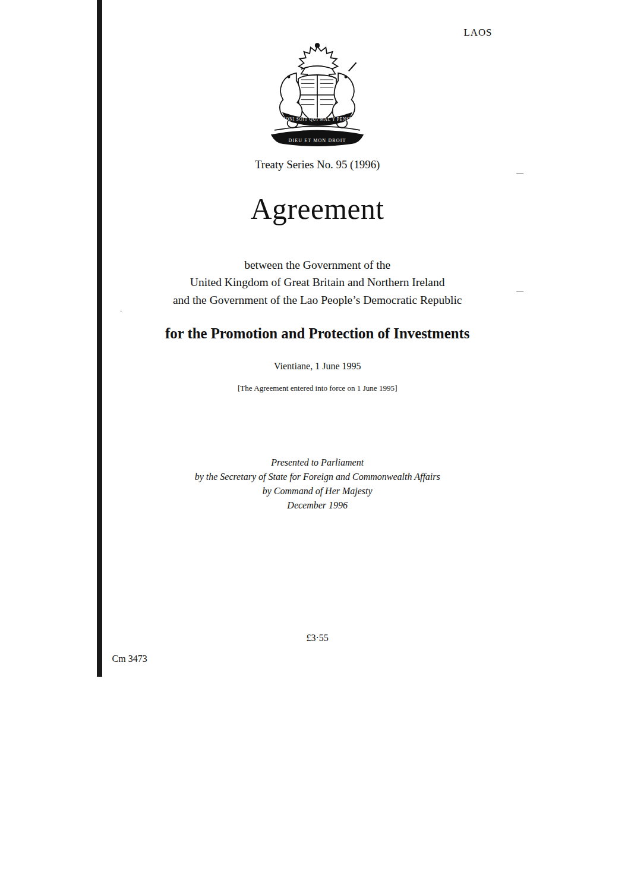LAOS
HONI SOIT QUI MAL Y PENSE DIEU ET MON DROIT
Treaty Series No. 95 (1996)
Agreement
between the Government of the
United Kingdom of Great Britain and Northern Ireland
and the Government of the Lao People’s Democratic Republic
for the Promotion and Protection of Investments
Vientiane, 1 June 1995
[The Agreement entered into force on 1 June 1995]
Presented to Parliament
by the Secretary of State for Foreign and Commonwealth Affairs
by Command of Her Majesty
December 1996
£3·55
Cm 3473
·